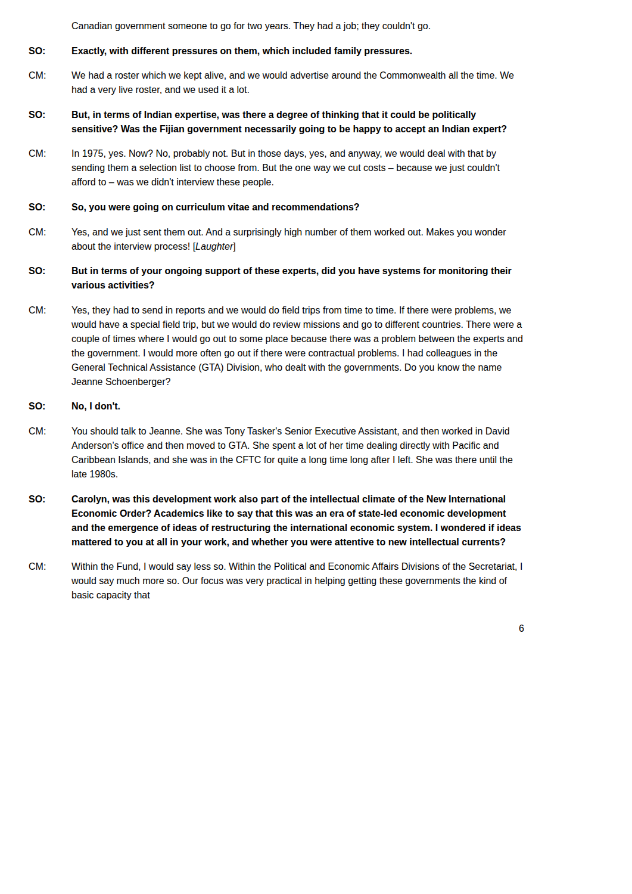Canadian government someone to go for two years. They had a job; they couldn't go.
SO:
Exactly, with different pressures on them, which included family pressures.
CM:
We had a roster which we kept alive, and we would advertise around the Commonwealth all the time. We had a very live roster, and we used it a lot.
SO:
But, in terms of Indian expertise, was there a degree of thinking that it could be politically sensitive? Was the Fijian government necessarily going to be happy to accept an Indian expert?
CM:
In 1975, yes. Now? No, probably not. But in those days, yes, and anyway, we would deal with that by sending them a selection list to choose from. But the one way we cut costs – because we just couldn't afford to – was we didn't interview these people.
SO:
So, you were going on curriculum vitae and recommendations?
CM:
Yes, and we just sent them out. And a surprisingly high number of them worked out. Makes you wonder about the interview process! [Laughter]
SO:
But in terms of your ongoing support of these experts, did you have systems for monitoring their various activities?
CM:
Yes, they had to send in reports and we would do field trips from time to time. If there were problems, we would have a special field trip, but we would do review missions and go to different countries. There were a couple of times where I would go out to some place because there was a problem between the experts and the government. I would more often go out if there were contractual problems. I had colleagues in the General Technical Assistance (GTA) Division, who dealt with the governments. Do you know the name Jeanne Schoenberger?
SO:
No, I don't.
CM:
You should talk to Jeanne. She was Tony Tasker's Senior Executive Assistant, and then worked in David Anderson's office and then moved to GTA. She spent a lot of her time dealing directly with Pacific and Caribbean Islands, and she was in the CFTC for quite a long time long after I left. She was there until the late 1980s.
SO:
Carolyn, was this development work also part of the intellectual climate of the New International Economic Order? Academics like to say that this was an era of state-led economic development and the emergence of ideas of restructuring the international economic system. I wondered if ideas mattered to you at all in your work, and whether you were attentive to new intellectual currents?
CM:
Within the Fund, I would say less so. Within the Political and Economic Affairs Divisions of the Secretariat, I would say much more so. Our focus was very practical in helping getting these governments the kind of basic capacity that
6